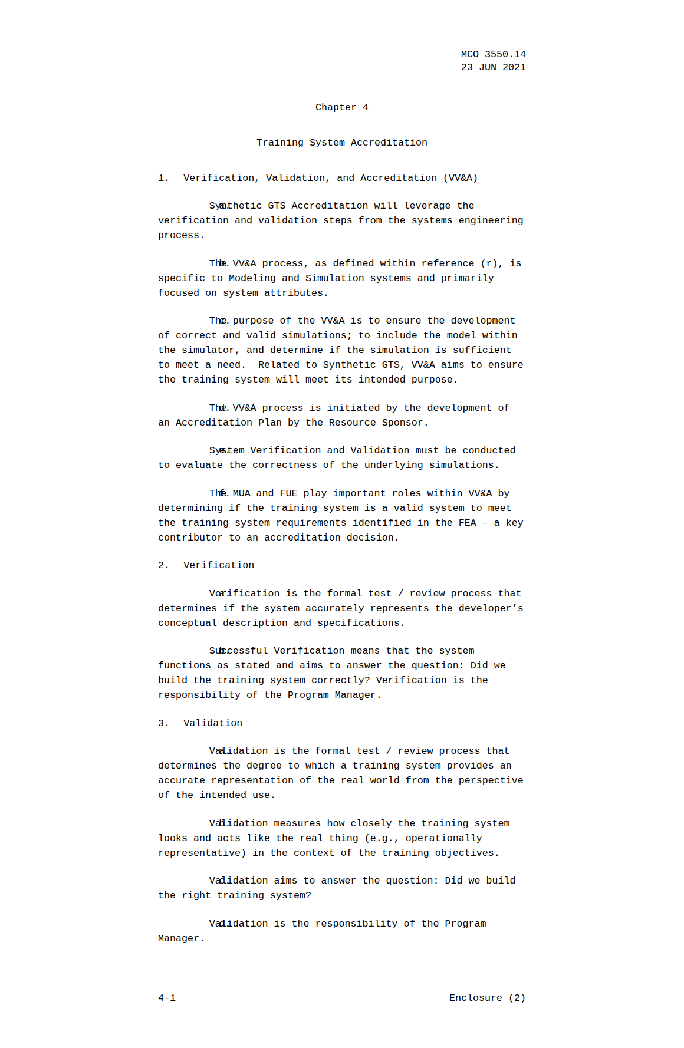MCO 3550.14 23 JUN 2021
Chapter 4
Training System Accreditation
1. Verification, Validation, and Accreditation (VV&A)
a. Synthetic GTS Accreditation will leverage the verification and validation steps from the systems engineering process.
b. The VV&A process, as defined within reference (r), is specific to Modeling and Simulation systems and primarily focused on system attributes.
c. The purpose of the VV&A is to ensure the development of correct and valid simulations; to include the model within the simulator, and determine if the simulation is sufficient to meet a need. Related to Synthetic GTS, VV&A aims to ensure the training system will meet its intended purpose.
d. The VV&A process is initiated by the development of an Accreditation Plan by the Resource Sponsor.
e. System Verification and Validation must be conducted to evaluate the correctness of the underlying simulations.
f. The MUA and FUE play important roles within VV&A by determining if the training system is a valid system to meet the training system requirements identified in the FEA – a key contributor to an accreditation decision.
2. Verification
a. Verification is the formal test / review process that determines if the system accurately represents the developer’s conceptual description and specifications.
b. Successful Verification means that the system functions as stated and aims to answer the question: Did we build the training system correctly? Verification is the responsibility of the Program Manager.
3. Validation
a. Validation is the formal test / review process that determines the degree to which a training system provides an accurate representation of the real world from the perspective of the intended use.
b. Validation measures how closely the training system looks and acts like the real thing (e.g., operationally representative) in the context of the training objectives.
c. Validation aims to answer the question: Did we build the right training system?
d. Validation is the responsibility of the Program Manager.
4-1 Enclosure (2)